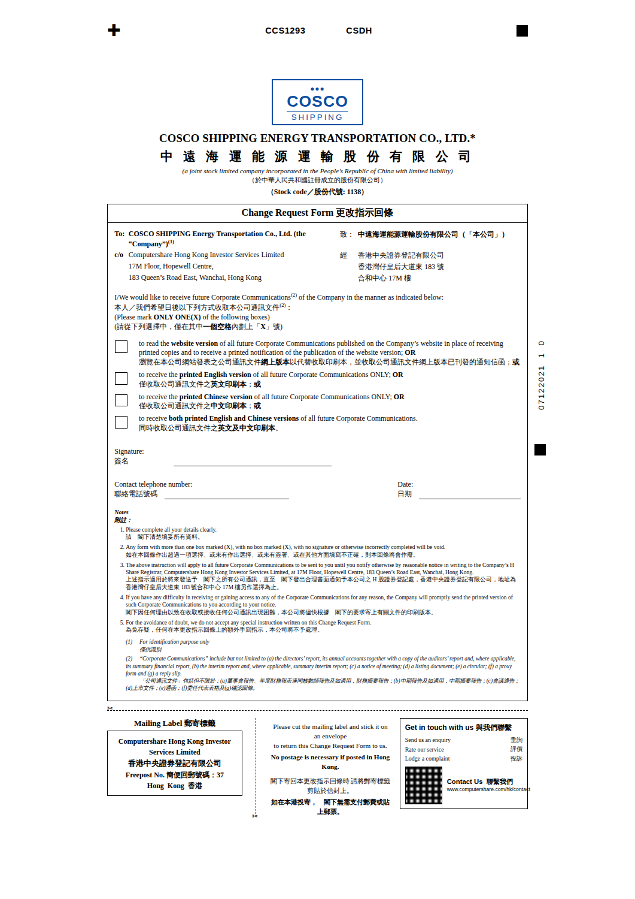✚ CCS1293 CSDH
●●●
COSCO
SHIPPING
COSCO SHIPPING ENERGY TRANSPORTATION CO., LTD.*
中 遠 海 運 能 源 運 輸 股 份 有 限 公 司
(a joint stock limited company incorporated in the People’s Republic of China with limited liability)
（於中華人民共和國註冊成立的股份有限公司）
（Stock code／股份代號: 1138）
Change Request Form 更改指示回條
| To: | COSCO SHIPPING Energy Transportation Co., Ltd. (the “Company”) (1) | 致： | 中遠海運能源運輸股份有限公司（「本公司」） |
| c/o | Computershare Hong Kong Investor Services Limited | 經 | 香港中央證券登記有限公司 |
| | 17M Floor, Hopewell Centre, | | 香港灣仔皇后大道東 183 號 |
| | 183 Queen’s Road East, Wanchai, Hong Kong | | 合和中心 17M 樓 |
I/We would like to receive future Corporate Communications(2) of the Company in the manner as indicated below: 本人／我們希望日後以下列方式收取本公司通訊文件(2)： (Please mark ONLY ONE(X) of the following boxes) (請從下列選擇中，僅在其中一個空格內劃上「X」號)
| | to read the website version of all future Corporate Communications published on the Company’s website in place of receiving printed copies and to receive a printed notification of the publication of the website version; OR 瀏覽在本公司網站發表之公司通訊文件 網上版本 以代替收取印刷本，並收取公司通訊文件網上版本已刊發的通知信函； 或 |
| | to receive the printed English version of all future Corporate Communications ONLY; OR 僅收取公司通訊文件之 英文印刷本 ； 或 |
| | to receive the printed Chinese version of all future Corporate Communications ONLY; OR 僅收取公司通訊文件之 中文印刷本 ； 或 |
| | to receive both printed English and Chinese versions of all future Corporate Communications. 同時收取公司通訊文件之 英文及中文印刷本 。 |
Signature:
簽名
Contact telephone number:
聯絡電話號碼
Date:
日期
Notes
附註：
Please complete all your details clearly.
請　閣下清楚填妥所有資料。
Any form with more than one box marked (X), with no box marked (X), with no signature or otherwise incorrectly completed will be void.
如在本回條作出超過一項選擇、或未有作出選擇、或未有簽署、或在其他方面填寫不正確，則本回條將會作廢。
The above instruction will apply to all future Corporate Communications to be sent to you until you notify otherwise by reasonable notice in writing to the Company’s H Share Registrar, Computershare Hong Kong Investor Services Limited, at 17M Floor, Hopewell Centre, 183 Queen’s Road East, Wanchai, Hong Kong.
上述指示適用於將來發送予　閣下之所有公司通訊，直至　閣下發出合理書面通知予本公司之 H 股證券登記處，香港中央證券登記有限公司，地址為香港灣仔皇后大道東 183 號合和中心 17M 樓另作選擇為止。
If you have any difficulty in receiving or gaining access to any of the Corporate Communications for any reason, the Company will promptly send the printed version of such Corporate Communications to you according to your notice.
閣下因任何理由以致在收取或接收任何公司通訊出現困難，本公司將儘快根據　閣下的要求寄上有關文件的印刷版本。
For the avoidance of doubt, we do not accept any special instruction written on this Change Request Form.
為免存疑，任何在本更改指示回條上的額外手寫指示，本公司將不予處理。
(1) For identification purpose only
僅供識別
(2)“Corporate Communications” include but not limited to (a) the directors’ report, its annual accounts together with a copy of the auditors’ report and, where applicable, its summary financial report, (b) the interim report and, where applicable, summary interim report; (c) a notice of meeting; (d) a listing document; (e) a circular; (f) a proxy form and (g) a reply slip.
「公司通訊文件」包括但不限於：(a)董事會報告、年度財務報表連同核數師報告及如適用，財務摘要報告；(b)中期報告及如適用，中期摘要報告；(c)會議通告；(d)上市文件；(e)通函；(f)委任代表表格及(g)確認回條。
07122021 1 0
✂
Mailing Label 郵寄標籤
Computershare Hong Kong Investor Services Limited
香港中央證券登記有限公司
Freepost No. 簡便回郵號碼：37
Hong Kong 香港
✂
Please cut the mailing label and stick it on an envelope
to return this Change Request Form to us.
No postage is necessary if posted in Hong Kong.
閣下寄回本更改指示回條時 請將郵寄標籤剪貼於信封上。
如在本港投寄，　閣下無需支付郵費或貼上郵票。
Get in touch with us 與我們聯繫
| Send us an enquiry | 垂詢 |
| Rate our service | 評價 |
| Lodge a complaint | 投訴 |
Contact Us 聯繫我們
www.computershare.com/hk/contact